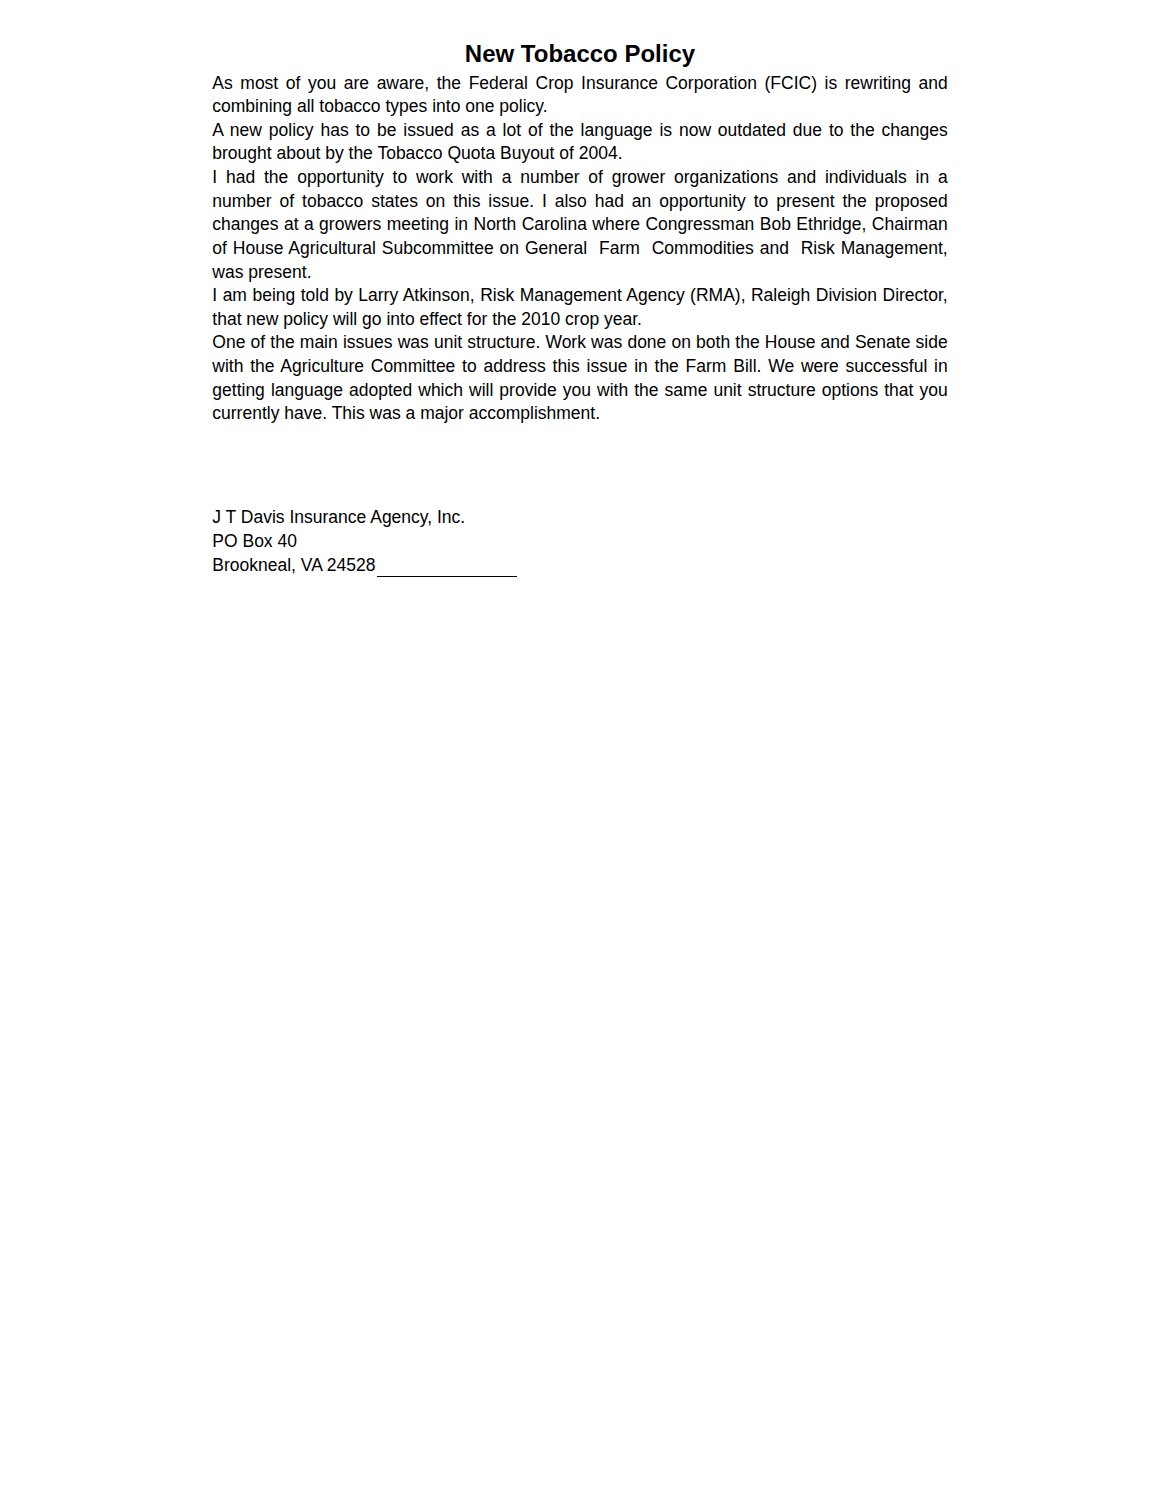New Tobacco Policy
As most of you are aware, the Federal Crop Insurance Corporation (FCIC) is rewriting and combining all tobacco types into one policy.
A new policy has to be issued as a lot of the language is now outdated due to the changes brought about by the Tobacco Quota Buyout of 2004.
I had the opportunity to work with a number of grower organizations and individuals in a number of tobacco states on this issue. I also had an opportunity to present the proposed changes at a growers meeting in North Carolina where Congressman Bob Ethridge, Chairman of House Agricultural Subcommittee on General Farm Commodities and Risk Management, was present.
I am being told by Larry Atkinson, Risk Management Agency (RMA), Raleigh Division Director, that new policy will go into effect for the 2010 crop year.
One of the main issues was unit structure. Work was done on both the House and Senate side with the Agriculture Committee to address this issue in the Farm Bill. We were successful in getting language adopted which will provide you with the same unit structure options that you currently have. This was a major accomplishment.
J T Davis Insurance Agency, Inc.
PO Box 40
Brookneal, VA 24528